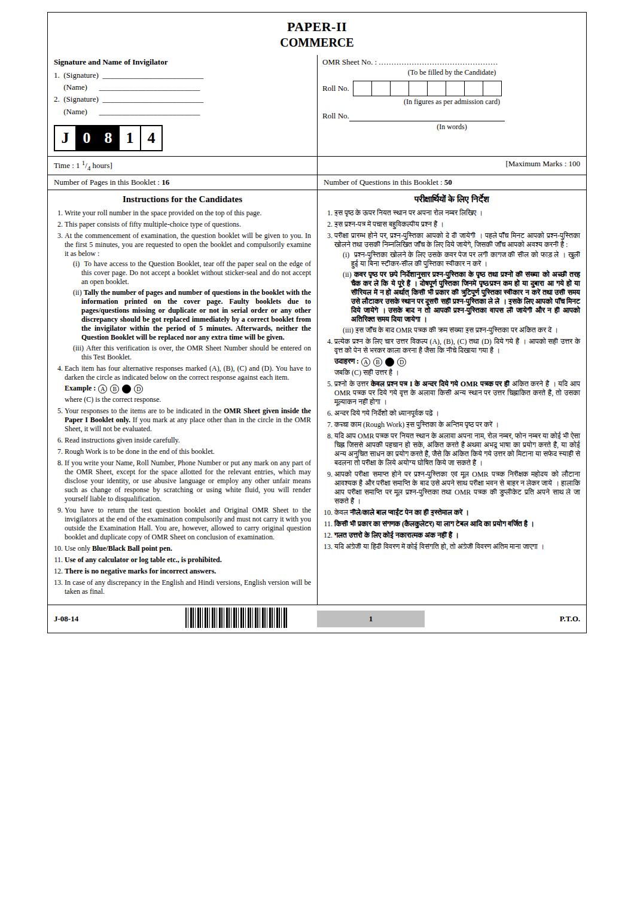PAPER-II
COMMERCE
Signature and Name of Invigilator
1. (Signature) __________________________
(Name) __________________________
2. (Signature) __________________________
(Name) __________________________
J
0
8
1
4
OMR Sheet No. : ...............................................
(To be filled by the Candidate)
Roll No.
(In figures as per admission card)
Roll No.
(In words)
Time : 1 1/4 hours]
[Maximum Marks : 100
Number of Pages in this Booklet : 16
Number of Questions in this Booklet : 50
Instructions for the Candidates
Write your roll number in the space provided on the top of this page.
This paper consists of fifty multiple-choice type of questions.
At the commencement of examination, the question booklet will be given to you. In the first 5 minutes, you are requested to open the booklet and compulsorily examine it as below :
(i) To have access to the Question Booklet, tear off the paper seal on the edge of this cover page. Do not accept a booklet without sticker-seal and do not accept an open booklet.
(ii) Tally the number of pages and number of questions in the booklet with the information printed on the cover page. Faulty booklets due to pages/questions missing or duplicate or not in serial order or any other discrepancy should be got replaced immediately by a correct booklet from the invigilator within the period of 5 minutes. Afterwards, neither the Question Booklet will be replaced nor any extra time will be given.
(iii) After this verification is over, the OMR Sheet Number should be entered on this Test Booklet.
Each item has four alternative responses marked (A), (B), (C) and (D). You have to darken the circle as indicated below on the correct response against each item.
Example : A B C D
where (C) is the correct response.
Your responses to the items are to be indicated in the OMR Sheet given inside the Paper I Booklet only. If you mark at any place other than in the circle in the OMR Sheet, it will not be evaluated.
Read instructions given inside carefully.
Rough Work is to be done in the end of this booklet.
If you write your Name, Roll Number, Phone Number or put any mark on any part of the OMR Sheet, except for the space allotted for the relevant entries, which may disclose your identity, or use abusive language or employ any other unfair means such as change of response by scratching or using white fluid, you will render yourself liable to disqualification.
You have to return the test question booklet and Original OMR Sheet to the invigilators at the end of the examination compulsorily and must not carry it with you outside the Examination Hall. You are, however, allowed to carry original question booklet and duplicate copy of OMR Sheet on conclusion of examination.
Use only Blue/Black Ball point pen.
Use of any calculator or log table etc., is prohibited.
There is no negative marks for incorrect answers.
In case of any discrepancy in the English and Hindi versions, English version will be taken as final.
परीक्षार्थियों के लिए निर्देश
इस पृष्ठ के ऊपर नियत स्थान पर अपना रोल नम्बर लिखिए ।
इस प्रश्न-पत्र में पचास बहुविकल्पीय प्रश्न हैं ।
परीक्षा प्रारम्भ होने पर, प्रश्न-पुस्तिका आपको दे दी जायेगी । पहले पाँच मिनट आपको प्रश्न-पुस्तिका खोलने तथा उसकी निम्नलिखित जाँच के लिए दिये जायेंगे, जिसकी जाँच आपको अवश्य करनी है :
(i) प्रश्न-पुस्तिका खोलने के लिए उसके कवर पेज पर लगी कागज की सील को फाड़ लें । खुली हुई या बिना स्टीकर-सील की पुस्तिका स्वीकार न करें ।
(ii) कवर पृष्ठ पर छपे निर्देशानुसार प्रश्न-पुस्तिका के पृष्ठ तथा प्रश्नों की संख्या को अच्छी तरह चैक कर लें कि ये पूरे हैं । दोषपूर्ण पुस्तिका जिनमें पृष्ठ/प्रश्न कम हों या दुबारा आ गये हों या सीरियल में न हों अर्थात् किसी भी प्रकार की त्रुटिपूर्ण पुस्तिका स्वीकार न करें तथा उसी समय उसे लौटाकर उसके स्थान पर दूसरी सही प्रश्न-पुस्तिका ले लें । इसके लिए आपको पाँच मिनट दिये जायेंगे । उसके बाद न तो आपकी प्रश्न-पुस्तिका वापस ली जायेगी और न ही आपको अतिरिक्त समय दिया जायेगा ।
(iii) इस जाँच के बाद OMR पत्रक की क्रम संख्या इस प्रश्न-पुस्तिका पर अंकित कर दें ।
प्रत्येक प्रश्न के लिए चार उत्तर विकल्प (A), (B), (C) तथा (D) दिये गये हैं । आपको सही उत्तर के वृत्त को पेन से भरकर काला करना है जैसा कि नीचे दिखाया गया है ।
उदाहरण : A B C D
जबकि (C) सही उत्तर है ।
प्रश्नों के उत्तर केवल प्रश्न पत्र I के अन्दर दिये गये OMR पत्रक पर ही अंकित करने हैं । यदि आप OMR पत्रक पर दिये गये वृत्त के अलावा किसी अन्य स्थान पर उत्तर चिह्नांकित करते हैं, तो उसका मूल्यांकन नहीं होगा ।
अन्दर दिये गये निर्देशों को ध्यानपूर्वक पढ़ें ।
कच्चा काम (Rough Work) इस पुस्तिका के अन्तिम पृष्ठ पर करें ।
यदि आप OMR पत्रक पर नियत स्थान के अलावा अपना नाम, रोल नम्बर, फोन नम्बर या कोई भी ऐसा चिह्न जिससे आपकी पहचान हो सके, अंकित करते हैं अथवा अभद्र भाषा का प्रयोग करते हैं, या कोई अन्य अनुचित साधन का प्रयोग करते हैं, जैसे कि अंकित किये गये उत्तर को मिटाना या सफेद स्याही से बदलना तो परीक्षा के लिये अयोग्य घोषित किये जा सकते हैं ।
आपको परीक्षा समाप्त होने पर प्रश्न-पुस्तिका एवं मूल OMR पत्रक निरीक्षक महोदय को लौटाना आवश्यक है और परीक्षा समाप्ति के बाद उसे अपने साथ परीक्षा भवन से बाहर न लेकर जायें । हालांकि आप परीक्षा समाप्ति पर मूल प्रश्न-पुस्तिका तथा OMR पत्रक की डुप्लीकेट प्रति अपने साथ ले जा सकते हैं ।
केवल नीले/काले बाल प्वाईंट पेन का ही इस्तेमाल करें ।
किसी भी प्रकार का संगणक (कैलकुलेटर) या लाग टेबल आदि का प्रयोग वर्जित है ।
गलत उत्तरों के लिए कोई नकारात्मक अंक नहीं हैं ।
यदि अंग्रेजी या हिंदी विवरण में कोई विसंगति हो, तो अंग्रेजी विवरण अंतिम माना जाएगा ।
J-08-14
1
P.T.O.